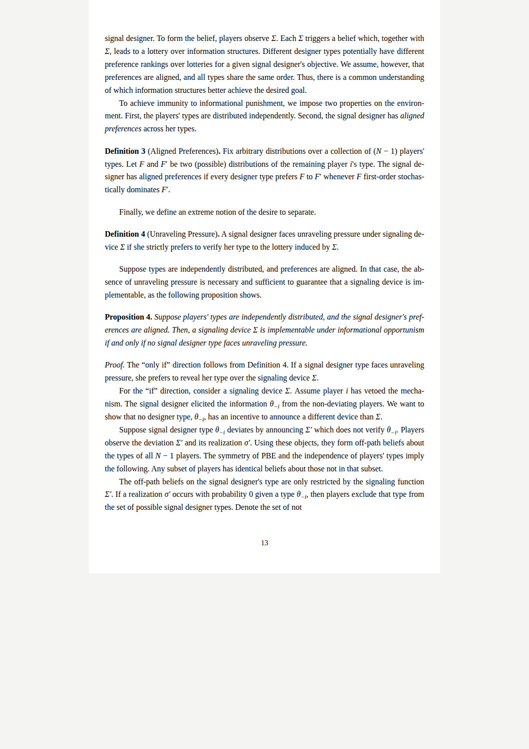signal designer. To form the belief, players observe Σ. Each Σ triggers a belief which, together with Σ, leads to a lottery over information structures. Different designer types potentially have different preference rankings over lotteries for a given signal designer's objective. We assume, however, that preferences are aligned, and all types share the same order. Thus, there is a common understanding of which information structures better achieve the desired goal.
To achieve immunity to informational punishment, we impose two properties on the environment. First, the players' types are distributed independently. Second, the signal designer has aligned preferences across her types.
Definition 3 (Aligned Preferences). Fix arbitrary distributions over a collection of (N − 1) players' types. Let F and F′ be two (possible) distributions of the remaining player i's type. The signal designer has aligned preferences if every designer type prefers F to F′ whenever F first-order stochastically dominates F′.
Finally, we define an extreme notion of the desire to separate.
Definition 4 (Unraveling Pressure). A signal designer faces unraveling pressure under signaling device Σ if she strictly prefers to verify her type to the lottery induced by Σ.
Suppose types are independently distributed, and preferences are aligned. In that case, the absence of unraveling pressure is necessary and sufficient to guarantee that a signaling device is implementable, as the following proposition shows.
Proposition 4. Suppose players' types are independently distributed, and the signal designer's preferences are aligned. Then, a signaling device Σ is implementable under informational opportunism if and only if no signal designer type faces unraveling pressure.
Proof. The “only if” direction follows from Definition 4. If a signal designer type faces unraveling pressure, she prefers to reveal her type over the signaling device Σ.
For the “if” direction, consider a signaling device Σ. Assume player i has vetoed the mechanism. The signal designer elicited the information θ−i from the non-deviating players. We want to show that no designer type, θ−i, has an incentive to announce a different device than Σ.
Suppose signal designer type θ−i deviates by announcing Σ′ which does not verify θ−i. Players observe the deviation Σ′ and its realization σ′. Using these objects, they form off-path beliefs about the types of all N − 1 players. The symmetry of PBE and the independence of players' types imply the following. Any subset of players has identical beliefs about those not in that subset.
The off-path beliefs on the signal designer's type are only restricted by the signaling function Σ′. If a realization σ′ occurs with probability 0 given a type θ−i, then players exclude that type from the set of possible signal designer types. Denote the set of not
13